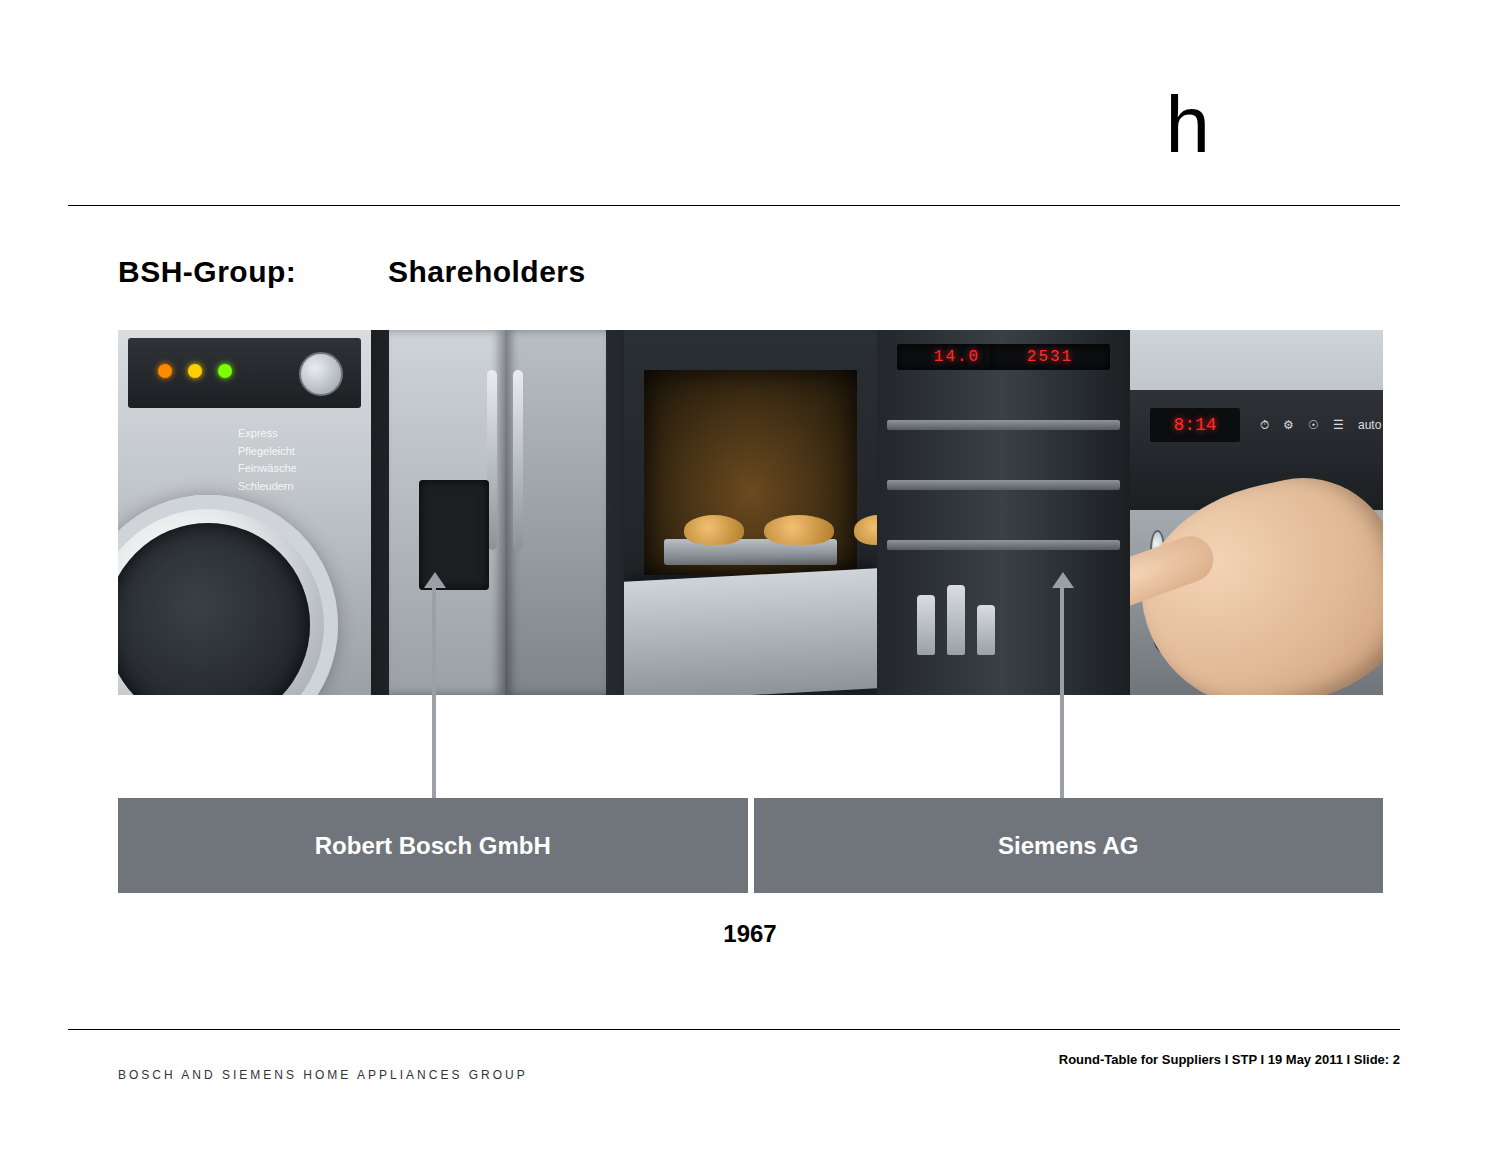h
BSH-Group: Shareholders
Express
Pflegeleicht
Feinwäsche
Schleudern
BOSCH
14.0
2531
8:14
⏱⚙☉☰auto▲Stop▶
BSH Bosch und Siemens Hausgeräte GmbH
2010
50 %
50 %
Robert Bosch GmbH
Siemens AG
1967
BOSCH AND SIEMENS HOME APPLIANCES GROUP
Round-Table for Suppliers I STP I 19 May 2011 I Slide: 2